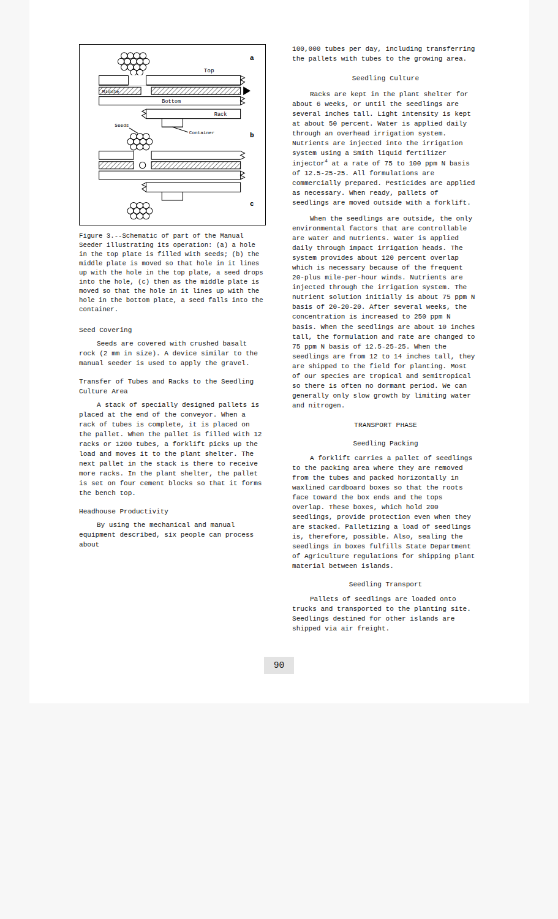Top Middle Bottom Rack Container a Seeds b c
Figure 3.--Schematic of part of the Manual Seeder illustrating its operation: (a) a hole in the top plate is filled with seeds; (b) the middle plate is moved so that hole in it lines up with the hole in the top plate, a seed drops into the hole, (c) then as the middle plate is moved so that the hole in it lines up with the hole in the bottom plate, a seed falls into the container.
Seed Covering
Seeds are covered with crushed basalt rock (2 mm in size). A device similar to the manual seeder is used to apply the gravel.
Transfer of Tubes and Racks to the Seedling Culture Area
A stack of specially designed pallets is placed at the end of the conveyor. When a rack of tubes is complete, it is placed on the pallet. When the pallet is filled with 12 racks or 1200 tubes, a forklift picks up the load and moves it to the plant shelter. The next pallet in the stack is there to receive more racks. In the plant shelter, the pallet is set on four cement blocks so that it forms the bench top.
Headhouse Productivity
By using the mechanical and manual equipment described, six people can process about
100,000 tubes per day, including transferring the pallets with tubes to the growing area.
Seedling Culture
Racks are kept in the plant shelter for about 6 weeks, or until the seedlings are several inches tall. Light intensity is kept at about 50 percent. Water is applied daily through an overhead irrigation system. Nutrients are injected into the irrigation system using a Smith liquid fertilizer injector4 at a rate of 75 to 100 ppm N basis of 12.5-25-25. All formulations are commercially prepared. Pesticides are applied as necessary. When ready, pallets of seedlings are moved outside with a forklift.
When the seedlings are outside, the only environmental factors that are controllable are water and nutrients. Water is applied daily through impact irrigation heads. The system provides about 120 percent overlap which is necessary because of the frequent 20-plus mile-per-hour winds. Nutrients are injected through the irrigation system. The nutrient solution initially is about 75 ppm N basis of 20-20-20. After several weeks, the concentration is increased to 250 ppm N basis. When the seedlings are about 10 inches tall, the formulation and rate are changed to 75 ppm N basis of 12.5-25-25. When the seedlings are from 12 to 14 inches tall, they are shipped to the field for planting. Most of our species are tropical and semitropical so there is often no dormant period. We can generally only slow growth by limiting water and nitrogen.
TRANSPORT PHASE
Seedling Packing
A forklift carries a pallet of seedlings to the packing area where they are removed from the tubes and packed horizontally in waxlined cardboard boxes so that the roots face toward the box ends and the tops overlap. These boxes, which hold 200 seedlings, provide protection even when they are stacked. Palletizing a load of seedlings is, therefore, possible. Also, sealing the seedlings in boxes fulfills State Department of Agriculture regulations for shipping plant material between islands.
Seedling Transport
Pallets of seedlings are loaded onto trucks and transported to the planting site. Seedlings destined for other islands are shipped via air freight.
90